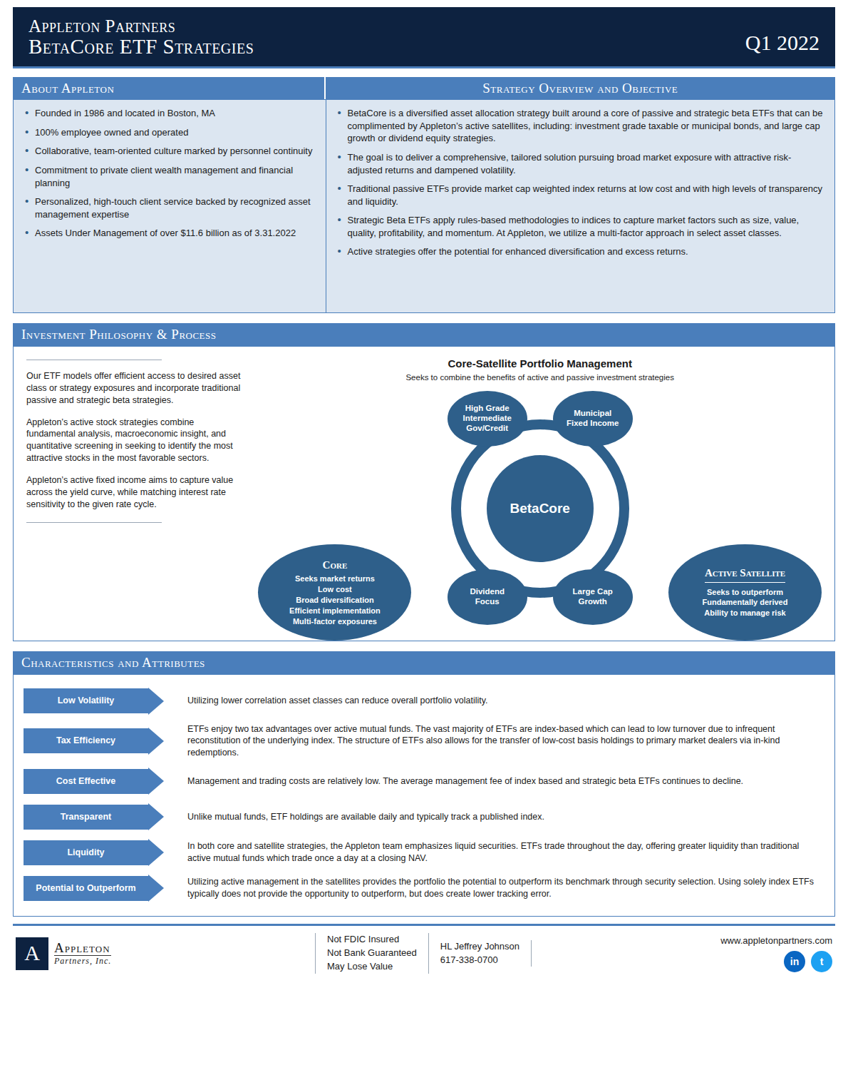Appleton Partners BetaCore ETF Strategies
Q1 2022
About Appleton
Founded in 1986 and located in Boston, MA
100% employee owned and operated
Collaborative, team-oriented culture marked by personnel continuity
Commitment to private client wealth management and financial planning
Personalized, high-touch client service backed by recognized asset management expertise
Assets Under Management of over $11.6 billion as of 3.31.2022
Strategy Overview and Objective
BetaCore is a diversified asset allocation strategy built around a core of passive and strategic beta ETFs that can be complimented by Appleton’s active satellites, including: investment grade taxable or municipal bonds, and large cap growth or dividend equity strategies.
The goal is to deliver a comprehensive, tailored solution pursuing broad market exposure with attractive risk-adjusted returns and dampened volatility.
Traditional passive ETFs provide market cap weighted index returns at low cost and with high levels of transparency and liquidity.
Strategic Beta ETFs apply rules-based methodologies to indices to capture market factors such as size, value, quality, profitability, and momentum. At Appleton, we utilize a multi-factor approach in select asset classes.
Active strategies offer the potential for enhanced diversification and excess returns.
Investment Philosophy & Process
Our ETF models offer efficient access to desired asset class or strategy exposures and incorporate traditional passive and strategic beta strategies.
Appleton’s active stock strategies combine fundamental analysis, macroeconomic insight, and quantitative screening in seeking to identify the most attractive stocks in the most favorable sectors.
Appleton’s active fixed income aims to capture value across the yield curve, while matching interest rate sensitivity to the given rate cycle.
Core-Satellite Portfolio Management
Seeks to combine the benefits of active and passive investment strategies
BetaCore
High Grade
Intermediate
Gov/Credit
Municipal
Fixed Income
Dividend
Focus
Large Cap
Growth
Core
Seeks market returns
Low cost
Broad diversification
Efficient implementation
Multi-factor exposures
Active Satellite
Seeks to outperform
Fundamentally derived
Ability to manage risk
Characteristics and Attributes
| Low Volatility | Utilizing lower correlation asset classes can reduce overall portfolio volatility. |
| Tax Efficiency | ETFs enjoy two tax advantages over active mutual funds. The vast majority of ETFs are index-based which can lead to low turnover due to infrequent reconstitution of the underlying index. The structure of ETFs also allows for the transfer of low-cost basis holdings to primary market dealers via in-kind redemptions. |
| Cost Effective | Management and trading costs are relatively low. The average management fee of index based and strategic beta ETFs continues to decline. |
| Transparent | Unlike mutual funds, ETF holdings are available daily and typically track a published index. |
| Liquidity | In both core and satellite strategies, the Appleton team emphasizes liquid securities. ETFs trade throughout the day, offering greater liquidity than traditional active mutual funds which trade once a day at a closing NAV. |
| Potential to Outperform | Utilizing active management in the satellites provides the portfolio the potential to outperform its benchmark through security selection. Using solely index ETFs typically does not provide the opportunity to outperform, but does create lower tracking error. |
A
Appleton Partners, Inc.
Not FDIC Insured
Not Bank Guaranteed
May Lose Value
HL Jeffrey Johnson
617-338-0700
www.appletonpartners.com
in t